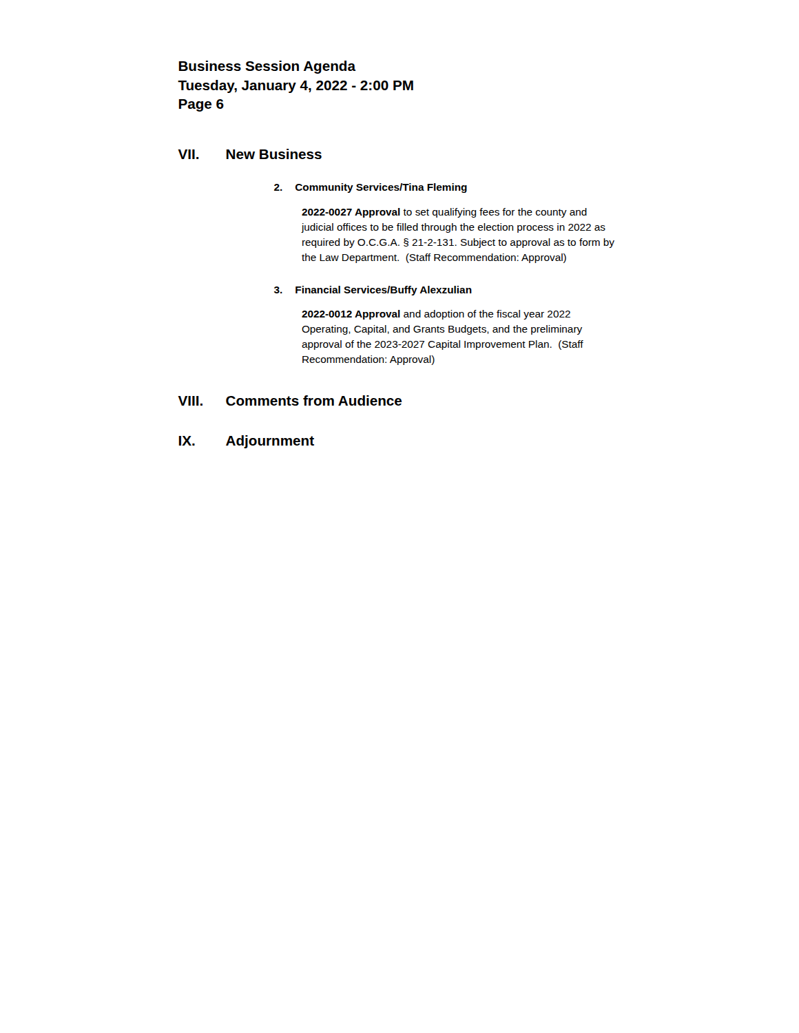Business Session Agenda
Tuesday, January 4, 2022 - 2:00 PM
Page 6
VII. New Business
2. Community Services/Tina Fleming
2022-0027 Approval to set qualifying fees for the county and judicial offices to be filled through the election process in 2022 as required by O.C.G.A. § 21-2-131. Subject to approval as to form by the Law Department. (Staff Recommendation: Approval)
3. Financial Services/Buffy Alexzulian
2022-0012 Approval and adoption of the fiscal year 2022 Operating, Capital, and Grants Budgets, and the preliminary approval of the 2023-2027 Capital Improvement Plan. (Staff Recommendation: Approval)
VIII. Comments from Audience
IX. Adjournment